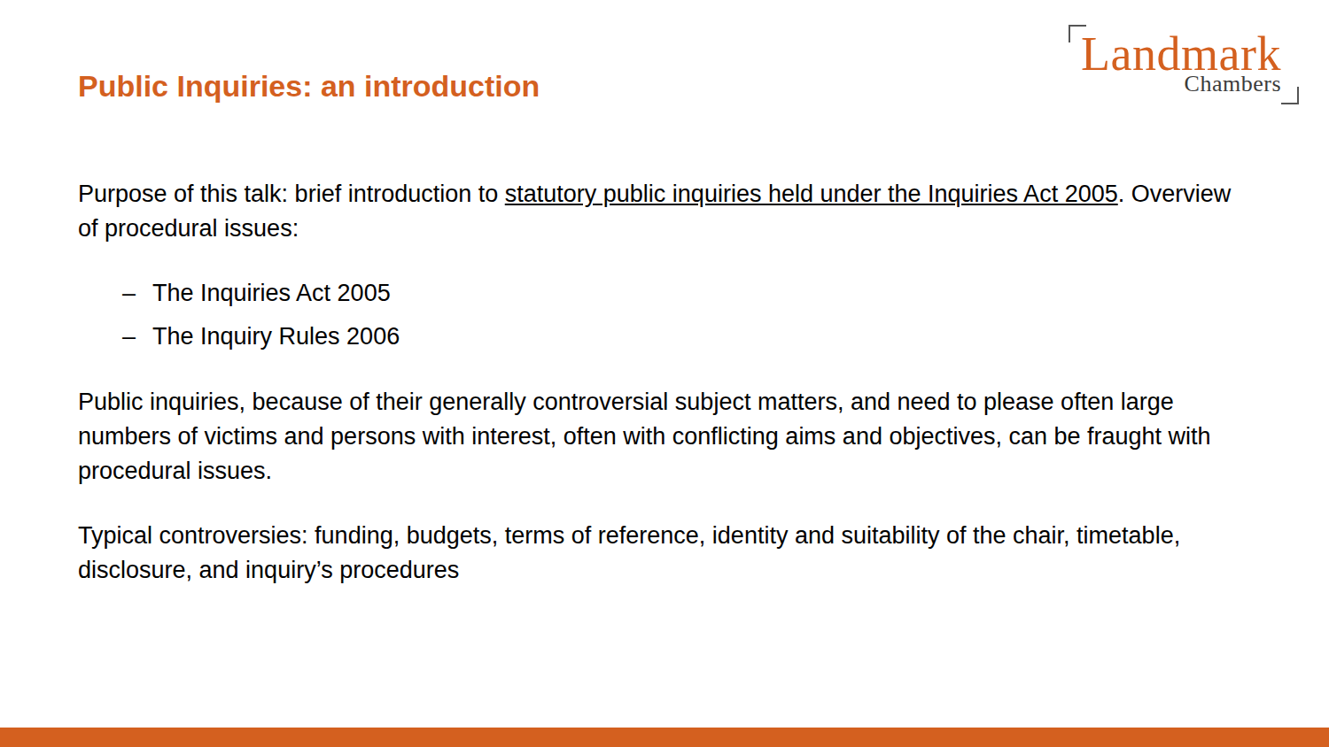Landmark
Chambers
Public Inquiries: an introduction
Purpose of this talk: brief introduction to statutory public inquiries held under the Inquiries Act 2005. Overview of procedural issues:
The Inquiries Act 2005
The Inquiry Rules 2006
Public inquiries, because of their generally controversial subject matters, and need to please often large numbers of victims and persons with interest, often with conflicting aims and objectives, can be fraught with procedural issues.
Typical controversies: funding, budgets, terms of reference, identity and suitability of the chair, timetable, disclosure, and inquiry’s procedures